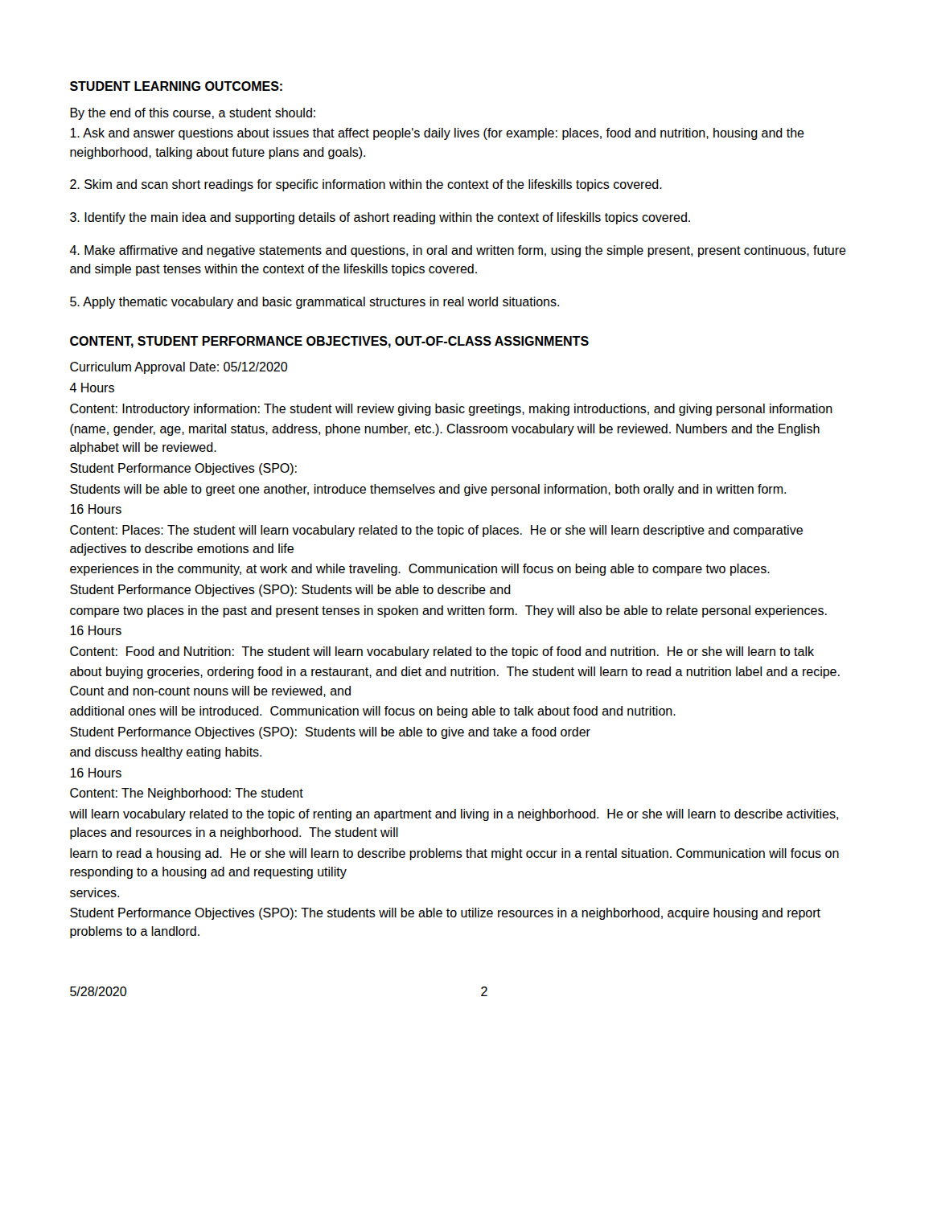STUDENT LEARNING OUTCOMES:
By the end of this course, a student should:
1. Ask and answer questions about issues that affect people's daily lives (for example: places, food and nutrition, housing and the neighborhood, talking about future plans and goals).
2. Skim and scan short readings for specific information within the context of the lifeskills topics covered.
3. Identify the main idea and supporting details of ashort reading within the context of lifeskills topics covered.
4. Make affirmative and negative statements and questions, in oral and written form, using the simple present, present continuous, future and simple past tenses within the context of the lifeskills topics covered.
5. Apply thematic vocabulary and basic grammatical structures in real world situations.
CONTENT, STUDENT PERFORMANCE OBJECTIVES, OUT-OF-CLASS ASSIGNMENTS
Curriculum Approval Date: 05/12/2020
4 Hours
Content: Introductory information: The student will review giving basic greetings, making introductions, and giving personal information
(name, gender, age, marital status, address, phone number, etc.). Classroom vocabulary will be reviewed. Numbers and the English alphabet will be reviewed.
Student Performance Objectives (SPO):
Students will be able to greet one another, introduce themselves and give personal information, both orally and in written form.
16 Hours
Content: Places: The student will learn vocabulary related to the topic of places. He or she will learn descriptive and comparative adjectives to describe emotions and life
experiences in the community, at work and while traveling. Communication will focus on being able to compare two places.
Student Performance Objectives (SPO): Students will be able to describe and
compare two places in the past and present tenses in spoken and written form. They will also be able to relate personal experiences.
16 Hours
Content: Food and Nutrition: The student will learn vocabulary related to the topic of food and nutrition. He or she will learn to talk
about buying groceries, ordering food in a restaurant, and diet and nutrition. The student will learn to read a nutrition label and a recipe. Count and non-count nouns will be reviewed, and
additional ones will be introduced. Communication will focus on being able to talk about food and nutrition.
Student Performance Objectives (SPO): Students will be able to give and take a food order
and discuss healthy eating habits.
16 Hours
Content: The Neighborhood: The student
will learn vocabulary related to the topic of renting an apartment and living in a neighborhood. He or she will learn to describe activities, places and resources in a neighborhood. The student will
learn to read a housing ad. He or she will learn to describe problems that might occur in a rental situation. Communication will focus on responding to a housing ad and requesting utility
services.
Student Performance Objectives (SPO): The students will be able to utilize resources in a neighborhood, acquire housing and report problems to a landlord.
5/28/2020
2